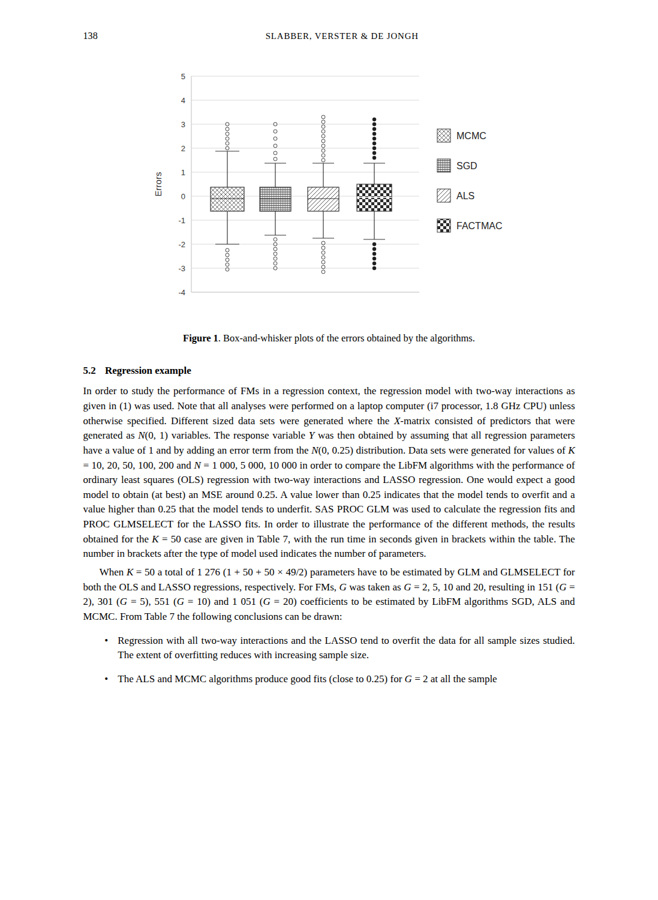138 Slabber, Verster & De Jongh
5 4 3 2 1 0 -1 -2 -3 -4 Errors MCMC SGD ALS FACTMAC
Figure 1. Box-and-whisker plots of the errors obtained by the algorithms.
5.2 Regression example
In order to study the performance of FMs in a regression context, the regression model with two-way interactions as given in (1) was used. Note that all analyses were performed on a laptop computer (i7 processor, 1.8 GHz CPU) unless otherwise specified. Different sized data sets were generated where the X-matrix consisted of predictors that were generated as N(0, 1) variables. The response variable Y was then obtained by assuming that all regression parameters have a value of 1 and by adding an error term from the N(0, 0.25) distribution. Data sets were generated for values of K = 10, 20, 50, 100, 200 and N = 1 000, 5 000, 10 000 in order to compare the LibFM algorithms with the performance of ordinary least squares (OLS) regression with two-way interactions and LASSO regression. One would expect a good model to obtain (at best) an MSE around 0.25. A value lower than 0.25 indicates that the model tends to overfit and a value higher than 0.25 that the model tends to underfit. SAS PROC GLM was used to calculate the regression fits and PROC GLMSELECT for the LASSO fits. In order to illustrate the performance of the different methods, the results obtained for the K = 50 case are given in Table 7, with the run time in seconds given in brackets within the table. The number in brackets after the type of model used indicates the number of parameters.
When K = 50 a total of 1 276 (1 + 50 + 50 × 49/2) parameters have to be estimated by GLM and GLMSELECT for both the OLS and LASSO regressions, respectively. For FMs, G was taken as G = 2, 5, 10 and 20, resulting in 151 (G = 2), 301 (G = 5), 551 (G = 10) and 1 051 (G = 20) coefficients to be estimated by LibFM algorithms SGD, ALS and MCMC. From Table 7 the following conclusions can be drawn:
Regression with all two-way interactions and the LASSO tend to overfit the data for all sample sizes studied. The extent of overfitting reduces with increasing sample size.
The ALS and MCMC algorithms produce good fits (close to 0.25) for G = 2 at all the sample